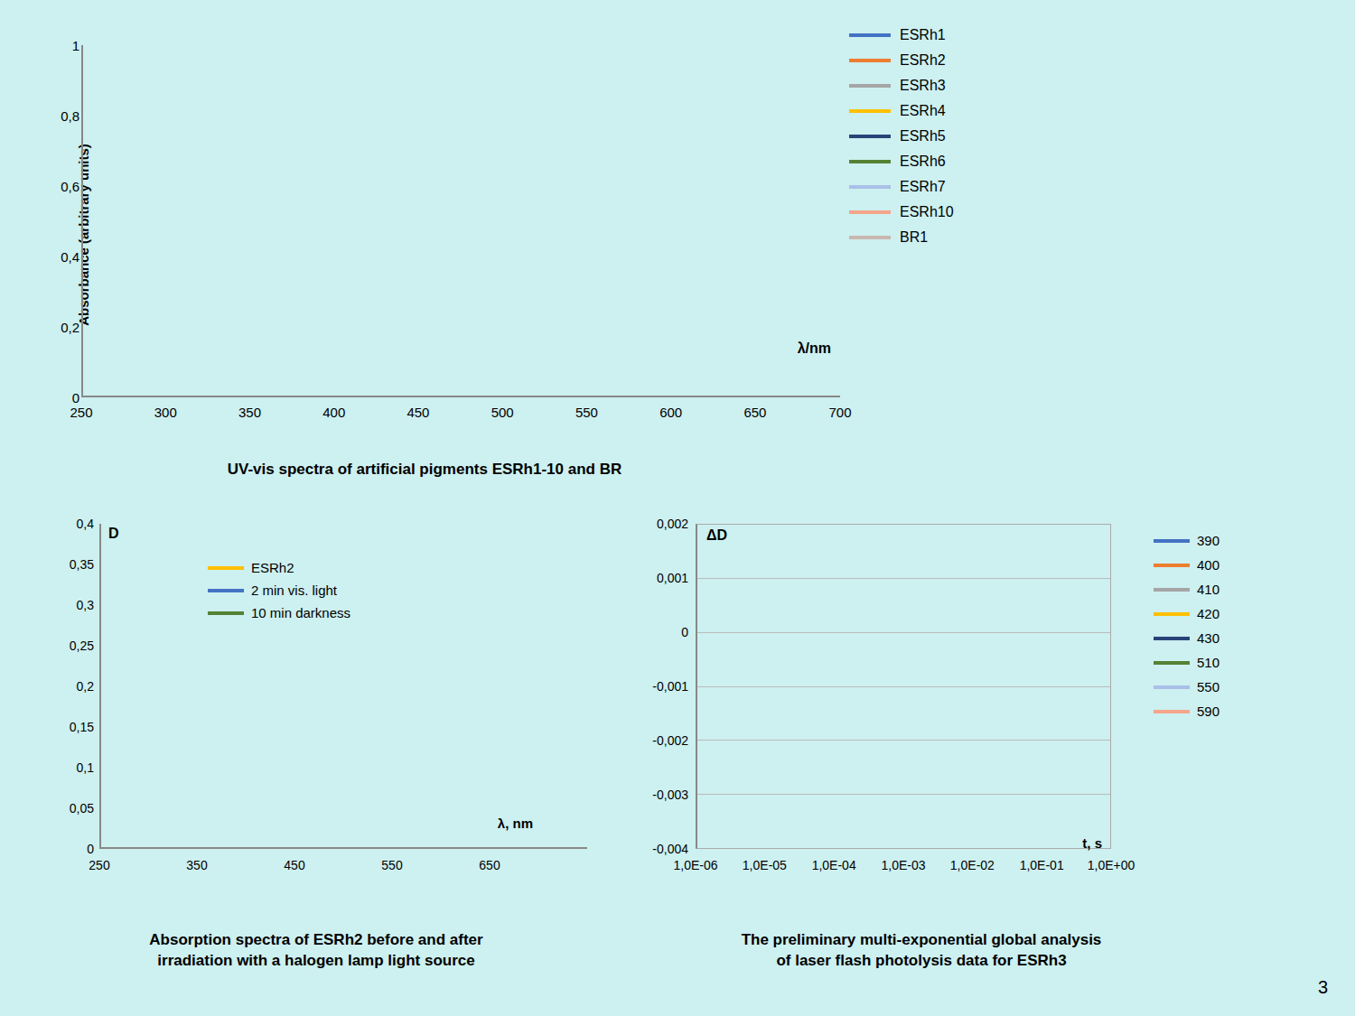Absorbance (arbitrary units)
1 0,8 0,6 0,4 0,2 0
250 300 350 400 450 500 550 600 650 700
λ/nm
ESRh1
ESRh2
ESRh3
ESRh4
ESRh5
ESRh6
ESRh7
ESRh10
BR1
UV-vis spectra of artificial pigments ESRh1-10 and BR
0,4 0,35 0,3 0,25 0,2 0,15 0,1 0,05 0
D
λ, nm
250 350 450 550 650
ESRh2
2 min vis. light
10 min darkness
Absorption spectra of ESRh2 before and after
irradiation with a halogen lamp light source
0,002 0,001 0 -0,001 -0,002 -0,003 -0,004
ΔD
t, s
1,0E-06 1,0E-05 1,0E-04 1,0E-03 1,0E-02 1,0E-01 1,0E+00
390
400
410
420
430
510
550
590
The preliminary multi-exponential global analysis
of laser flash photolysis data for ESRh3
3